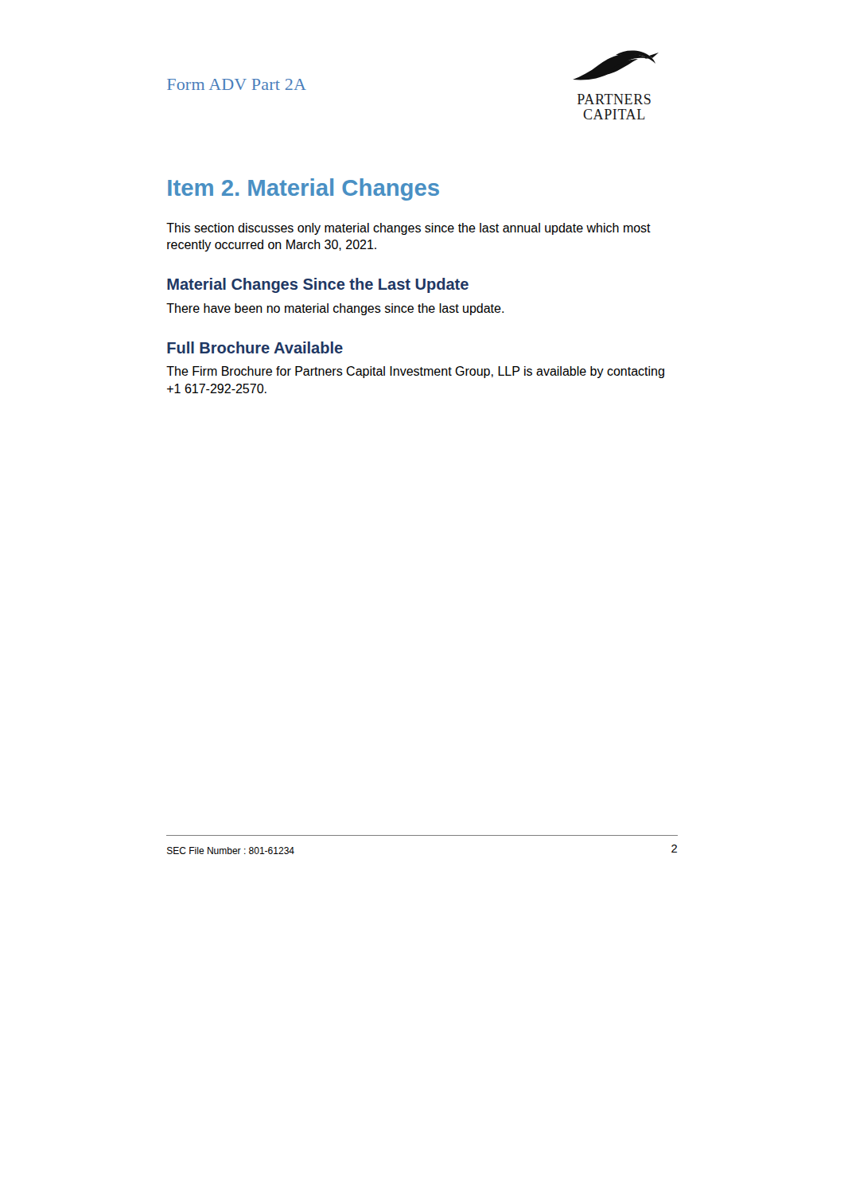Form ADV Part 2A
PARTNERS
CAPITAL
Item 2. Material Changes
This section discusses only material changes since the last annual update which most recently occurred on March 30, 2021.
Material Changes Since the Last Update
There have been no material changes since the last update.
Full Brochure Available
The Firm Brochure for Partners Capital Investment Group, LLP is available by contacting +1 617-292-2570.
SEC File Number : 801-61234
2